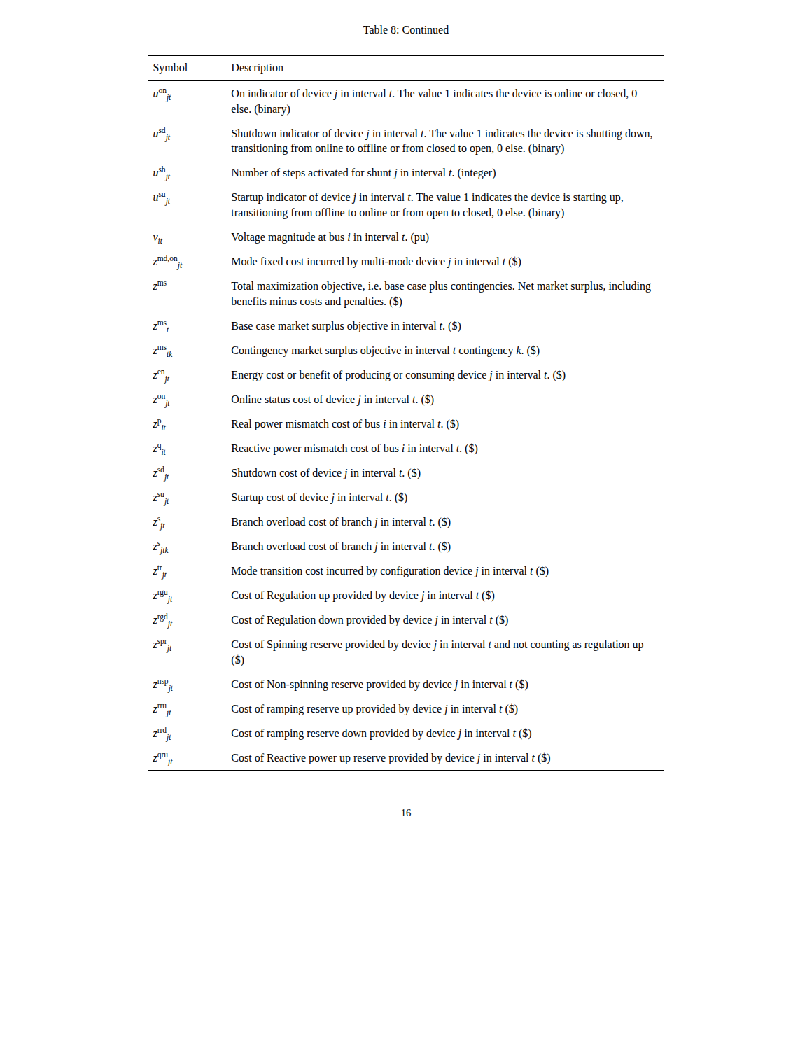Table 8: Continued
| Symbol | Description |
| --- | --- |
| u on jt | On indicator of device j in interval t . The value 1 indicates the device is online or closed, 0 else. (binary) |
| u sd jt | Shutdown indicator of device j in interval t . The value 1 indicates the device is shutting down, transitioning from online to offline or from closed to open, 0 else. (binary) |
| u sh jt | Number of steps activated for shunt j in interval t . (integer) |
| u su jt | Startup indicator of device j in interval t . The value 1 indicates the device is starting up, transitioning from offline to online or from open to closed, 0 else. (binary) |
| v it | Voltage magnitude at bus i in interval t . (pu) |
| z md,on jt | Mode fixed cost incurred by multi-mode device j in interval t ($) |
| z ms | Total maximization objective, i.e. base case plus contingencies. Net market surplus, including benefits minus costs and penalties. ($) |
| z ms t | Base case market surplus objective in interval t . ($) |
| z ms tk | Contingency market surplus objective in interval t contingency k . ($) |
| z en jt | Energy cost or benefit of producing or consuming device j in interval t . ($) |
| z on jt | Online status cost of device j in interval t . ($) |
| z p it | Real power mismatch cost of bus i in interval t . ($) |
| z q it | Reactive power mismatch cost of bus i in interval t . ($) |
| z sd jt | Shutdown cost of device j in interval t . ($) |
| z su jt | Startup cost of device j in interval t . ($) |
| z s jt | Branch overload cost of branch j in interval t . ($) |
| z s jtk | Branch overload cost of branch j in interval t . ($) |
| z tr jt | Mode transition cost incurred by configuration device j in interval t ($) |
| z rgu jt | Cost of Regulation up provided by device j in interval t ($) |
| z rgd jt | Cost of Regulation down provided by device j in interval t ($) |
| z spr jt | Cost of Spinning reserve provided by device j in interval t and not counting as regulation up ($) |
| z nsp jt | Cost of Non-spinning reserve provided by device j in interval t ($) |
| z rru jt | Cost of ramping reserve up provided by device j in interval t ($) |
| z rrd jt | Cost of ramping reserve down provided by device j in interval t ($) |
| z qru jt | Cost of Reactive power up reserve provided by device j in interval t ($) |
16